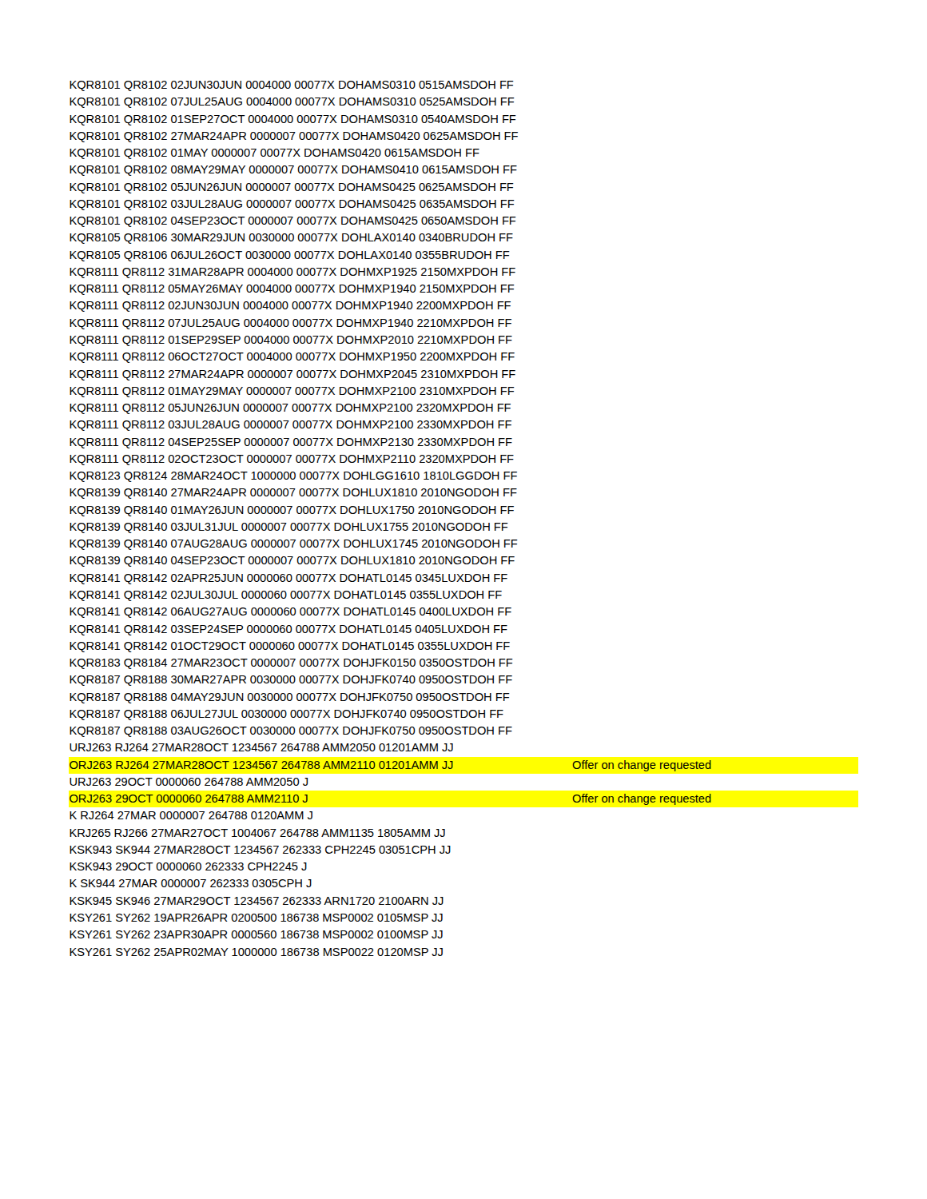| KQR8101 QR8102 02JUN30JUN 0004000 00077X DOHAMS0310 0515AMSDOH FF | |
| KQR8101 QR8102 07JUL25AUG 0004000 00077X DOHAMS0310 0525AMSDOH FF | |
| KQR8101 QR8102 01SEP27OCT 0004000 00077X DOHAMS0310 0540AMSDOH FF | |
| KQR8101 QR8102 27MAR24APR 0000007 00077X DOHAMS0420 0625AMSDOH FF | |
| KQR8101 QR8102 01MAY 0000007 00077X DOHAMS0420 0615AMSDOH FF | |
| KQR8101 QR8102 08MAY29MAY 0000007 00077X DOHAMS0410 0615AMSDOH FF | |
| KQR8101 QR8102 05JUN26JUN 0000007 00077X DOHAMS0425 0625AMSDOH FF | |
| KQR8101 QR8102 03JUL28AUG 0000007 00077X DOHAMS0425 0635AMSDOH FF | |
| KQR8101 QR8102 04SEP23OCT 0000007 00077X DOHAMS0425 0650AMSDOH FF | |
| KQR8105 QR8106 30MAR29JUN 0030000 00077X DOHLAX0140 0340BRUDOH FF | |
| KQR8105 QR8106 06JUL26OCT 0030000 00077X DOHLAX0140 0355BRUDOH FF | |
| KQR8111 QR8112 31MAR28APR 0004000 00077X DOHMXP1925 2150MXPDOH FF | |
| KQR8111 QR8112 05MAY26MAY 0004000 00077X DOHMXP1940 2150MXPDOH FF | |
| KQR8111 QR8112 02JUN30JUN 0004000 00077X DOHMXP1940 2200MXPDOH FF | |
| KQR8111 QR8112 07JUL25AUG 0004000 00077X DOHMXP1940 2210MXPDOH FF | |
| KQR8111 QR8112 01SEP29SEP 0004000 00077X DOHMXP2010 2210MXPDOH FF | |
| KQR8111 QR8112 06OCT27OCT 0004000 00077X DOHMXP1950 2200MXPDOH FF | |
| KQR8111 QR8112 27MAR24APR 0000007 00077X DOHMXP2045 2310MXPDOH FF | |
| KQR8111 QR8112 01MAY29MAY 0000007 00077X DOHMXP2100 2310MXPDOH FF | |
| KQR8111 QR8112 05JUN26JUN 0000007 00077X DOHMXP2100 2320MXPDOH FF | |
| KQR8111 QR8112 03JUL28AUG 0000007 00077X DOHMXP2100 2330MXPDOH FF | |
| KQR8111 QR8112 04SEP25SEP 0000007 00077X DOHMXP2130 2330MXPDOH FF | |
| KQR8111 QR8112 02OCT23OCT 0000007 00077X DOHMXP2110 2320MXPDOH FF | |
| KQR8123 QR8124 28MAR24OCT 1000000 00077X DOHLGG1610 1810LGGDOH FF | |
| KQR8139 QR8140 27MAR24APR 0000007 00077X DOHLUX1810 2010NGODOH FF | |
| KQR8139 QR8140 01MAY26JUN 0000007 00077X DOHLUX1750 2010NGODOH FF | |
| KQR8139 QR8140 03JUL31JUL 0000007 00077X DOHLUX1755 2010NGODOH FF | |
| KQR8139 QR8140 07AUG28AUG 0000007 00077X DOHLUX1745 2010NGODOH FF | |
| KQR8139 QR8140 04SEP23OCT 0000007 00077X DOHLUX1810 2010NGODOH FF | |
| KQR8141 QR8142 02APR25JUN 0000060 00077X DOHATL0145 0345LUXDOH FF | |
| KQR8141 QR8142 02JUL30JUL 0000060 00077X DOHATL0145 0355LUXDOH FF | |
| KQR8141 QR8142 06AUG27AUG 0000060 00077X DOHATL0145 0400LUXDOH FF | |
| KQR8141 QR8142 03SEP24SEP 0000060 00077X DOHATL0145 0405LUXDOH FF | |
| KQR8141 QR8142 01OCT29OCT 0000060 00077X DOHATL0145 0355LUXDOH FF | |
| KQR8183 QR8184 27MAR23OCT 0000007 00077X DOHJFK0150 0350OSTDOH FF | |
| KQR8187 QR8188 30MAR27APR 0030000 00077X DOHJFK0740 0950OSTDOH FF | |
| KQR8187 QR8188 04MAY29JUN 0030000 00077X DOHJFK0750 0950OSTDOH FF | |
| KQR8187 QR8188 06JUL27JUL 0030000 00077X DOHJFK0740 0950OSTDOH FF | |
| KQR8187 QR8188 03AUG26OCT 0030000 00077X DOHJFK0750 0950OSTDOH FF | |
| URJ263 RJ264 27MAR28OCT 1234567 264788 AMM2050 01201AMM JJ | |
| ORJ263 RJ264 27MAR28OCT 1234567 264788 AMM2110 01201AMM JJ | Offer on change requested |
| URJ263 29OCT 0000060 264788 AMM2050 J | |
| ORJ263 29OCT 0000060 264788 AMM2110 J | Offer on change requested |
| K RJ264 27MAR 0000007 264788 0120AMM J | |
| KRJ265 RJ266 27MAR27OCT 1004067 264788 AMM1135 1805AMM JJ | |
| KSK943 SK944 27MAR28OCT 1234567 262333 CPH2245 03051CPH JJ | |
| KSK943 29OCT 0000060 262333 CPH2245 J | |
| K SK944 27MAR 0000007 262333 0305CPH J | |
| KSK945 SK946 27MAR29OCT 1234567 262333 ARN1720 2100ARN JJ | |
| KSY261 SY262 19APR26APR 0200500 186738 MSP0002 0105MSP JJ | |
| KSY261 SY262 23APR30APR 0000560 186738 MSP0002 0100MSP JJ | |
| KSY261 SY262 25APR02MAY 1000000 186738 MSP0022 0120MSP JJ | |